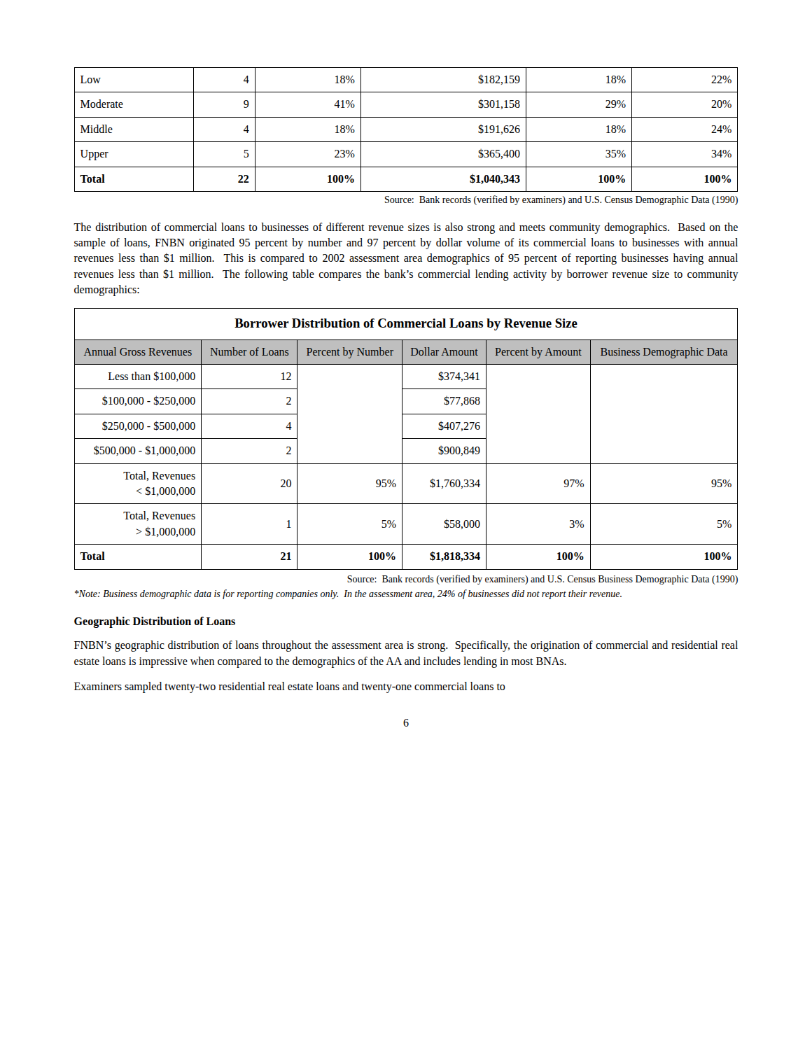| Low | 4 | 18% | $182,159 | 18% | 22% |
| Moderate | 9 | 41% | $301,158 | 29% | 20% |
| Middle | 4 | 18% | $191,626 | 18% | 24% |
| Upper | 5 | 23% | $365,400 | 35% | 34% |
| Total | 22 | 100% | $1,040,343 | 100% | 100% |
Source: Bank records (verified by examiners) and U.S. Census Demographic Data (1990)
The distribution of commercial loans to businesses of different revenue sizes is also strong and meets community demographics. Based on the sample of loans, FNBN originated 95 percent by number and 97 percent by dollar volume of its commercial loans to businesses with annual revenues less than $1 million. This is compared to 2002 assessment area demographics of 95 percent of reporting businesses having annual revenues less than $1 million. The following table compares the bank’s commercial lending activity by borrower revenue size to community demographics:
Borrower Distribution of Commercial Loans by Revenue Size
| Annual Gross Revenues | Number of Loans | Percent by Number | Dollar Amount | Percent by Amount | Business Demographic Data |
| --- | --- | --- | --- | --- | --- |
| Less than $100,000 | 12 | | $374,341 | | |
| $100,000 - $250,000 | 2 | | $77,868 | | |
| $250,000 - $500,000 | 4 | | $407,276 | | |
| $500,000 - $1,000,000 | 2 | | $900,849 | | |
| Total, Revenues < $1,000,000 | 20 | 95% | $1,760,334 | 97% | 95% |
| Total, Revenues > $1,000,000 | 1 | 5% | $58,000 | 3% | 5% |
| Total | 21 | 100% | $1,818,334 | 100% | 100% |
Source: Bank records (verified by examiners) and U.S. Census Business Demographic Data (1990) *Note: Business demographic data is for reporting companies only. In the assessment area, 24% of businesses did not report their revenue.
Geographic Distribution of Loans
FNBN’s geographic distribution of loans throughout the assessment area is strong. Specifically, the origination of commercial and residential real estate loans is impressive when compared to the demographics of the AA and includes lending in most BNAs.
Examiners sampled twenty-two residential real estate loans and twenty-one commercial loans to
6